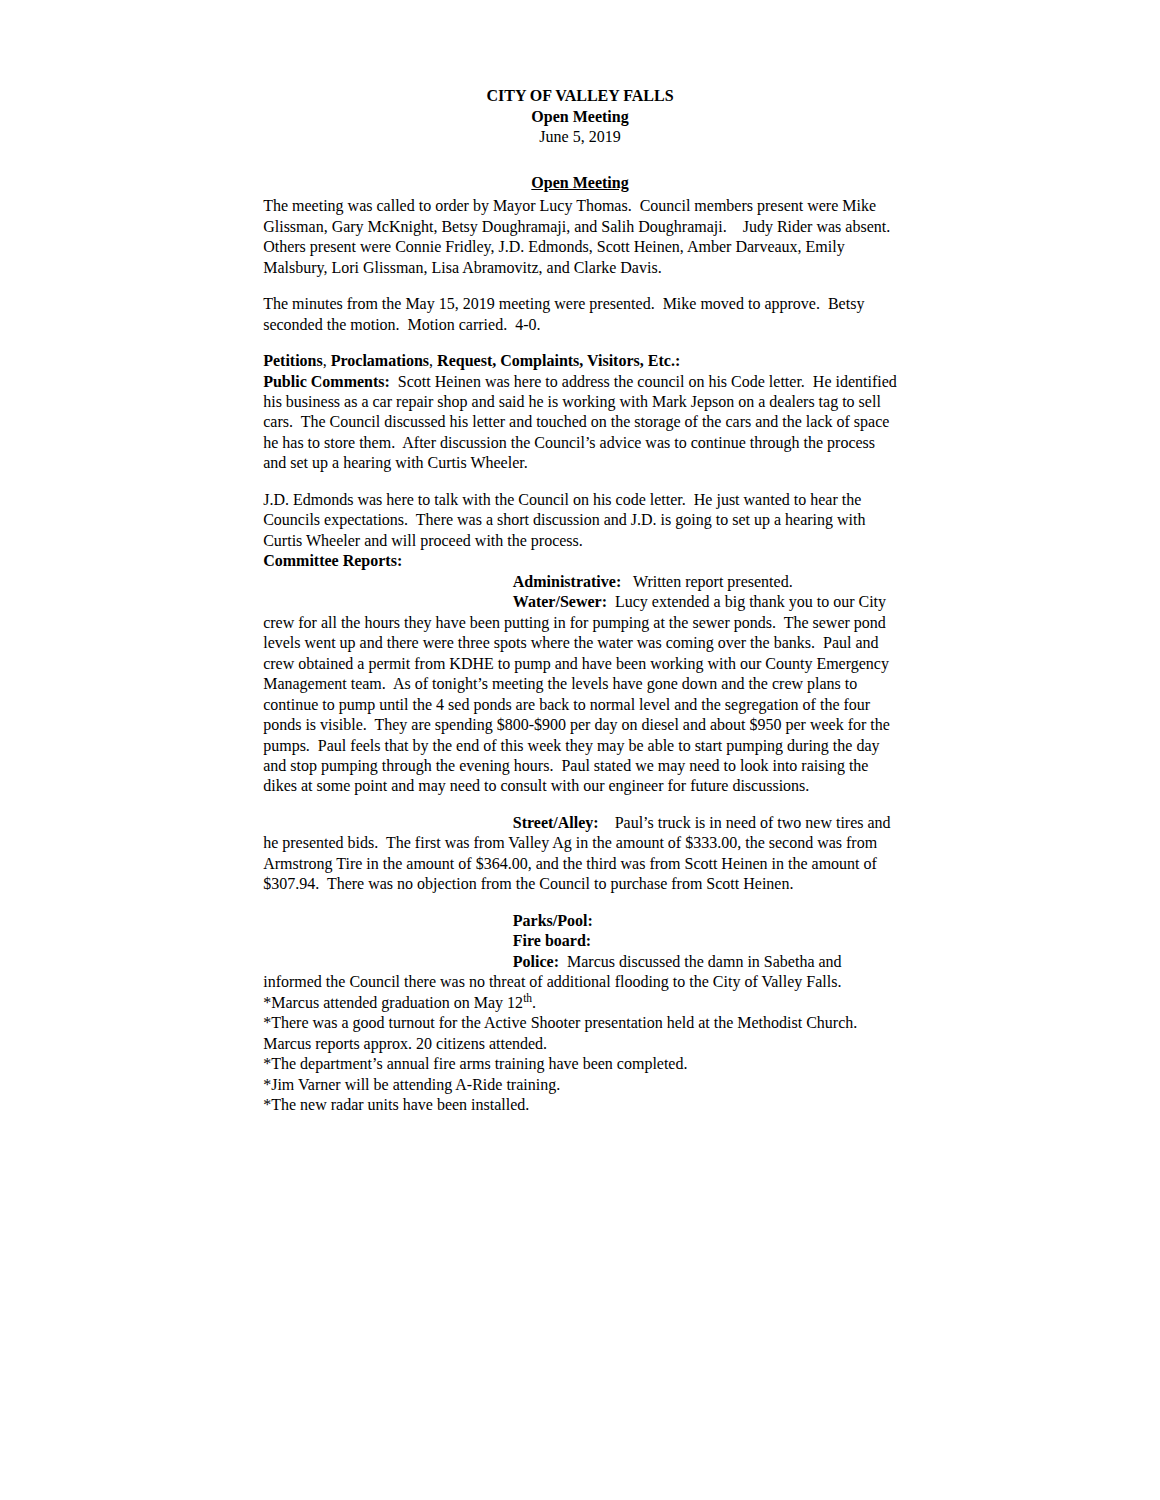CITY OF VALLEY FALLS
Open Meeting
June 5, 2019
Open Meeting
The meeting was called to order by Mayor Lucy Thomas. Council members present were Mike Glissman, Gary McKnight, Betsy Doughramaji, and Salih Doughramaji. Judy Rider was absent. Others present were Connie Fridley, J.D. Edmonds, Scott Heinen, Amber Darveaux, Emily Malsbury, Lori Glissman, Lisa Abramovitz, and Clarke Davis.
The minutes from the May 15, 2019 meeting were presented. Mike moved to approve. Betsy seconded the motion. Motion carried. 4-0.
Petitions, Proclamations, Request, Complaints, Visitors, Etc.:
Public Comments: Scott Heinen was here to address the council on his Code letter. He identified his business as a car repair shop and said he is working with Mark Jepson on a dealers tag to sell cars. The Council discussed his letter and touched on the storage of the cars and the lack of space he has to store them. After discussion the Council’s advice was to continue through the process and set up a hearing with Curtis Wheeler.
J.D. Edmonds was here to talk with the Council on his code letter. He just wanted to hear the Councils expectations. There was a short discussion and J.D. is going to set up a hearing with Curtis Wheeler and will proceed with the process.
Committee Reports:
Administrative: Written report presented.
Water/Sewer: Lucy extended a big thank you to our City crew for all the hours they have been putting in for pumping at the sewer ponds. The sewer pond levels went up and there were three spots where the water was coming over the banks. Paul and crew obtained a permit from KDHE to pump and have been working with our County Emergency Management team. As of tonight’s meeting the levels have gone down and the crew plans to continue to pump until the 4 sed ponds are back to normal level and the segregation of the four ponds is visible. They are spending $800-$900 per day on diesel and about $950 per week for the pumps. Paul feels that by the end of this week they may be able to start pumping during the day and stop pumping through the evening hours. Paul stated we may need to look into raising the dikes at some point and may need to consult with our engineer for future discussions.
Street/Alley: Paul’s truck is in need of two new tires and he presented bids. The first was from Valley Ag in the amount of $333.00, the second was from Armstrong Tire in the amount of $364.00, and the third was from Scott Heinen in the amount of $307.94. There was no objection from the Council to purchase from Scott Heinen.
Parks/Pool:
Fire board:
Police: Marcus discussed the damn in Sabetha and informed the Council there was no threat of additional flooding to the City of Valley Falls.
*Marcus attended graduation on May 12th.
*There was a good turnout for the Active Shooter presentation held at the Methodist Church. Marcus reports approx. 20 citizens attended.
*The department’s annual fire arms training have been completed.
*Jim Varner will be attending A-Ride training.
*The new radar units have been installed.